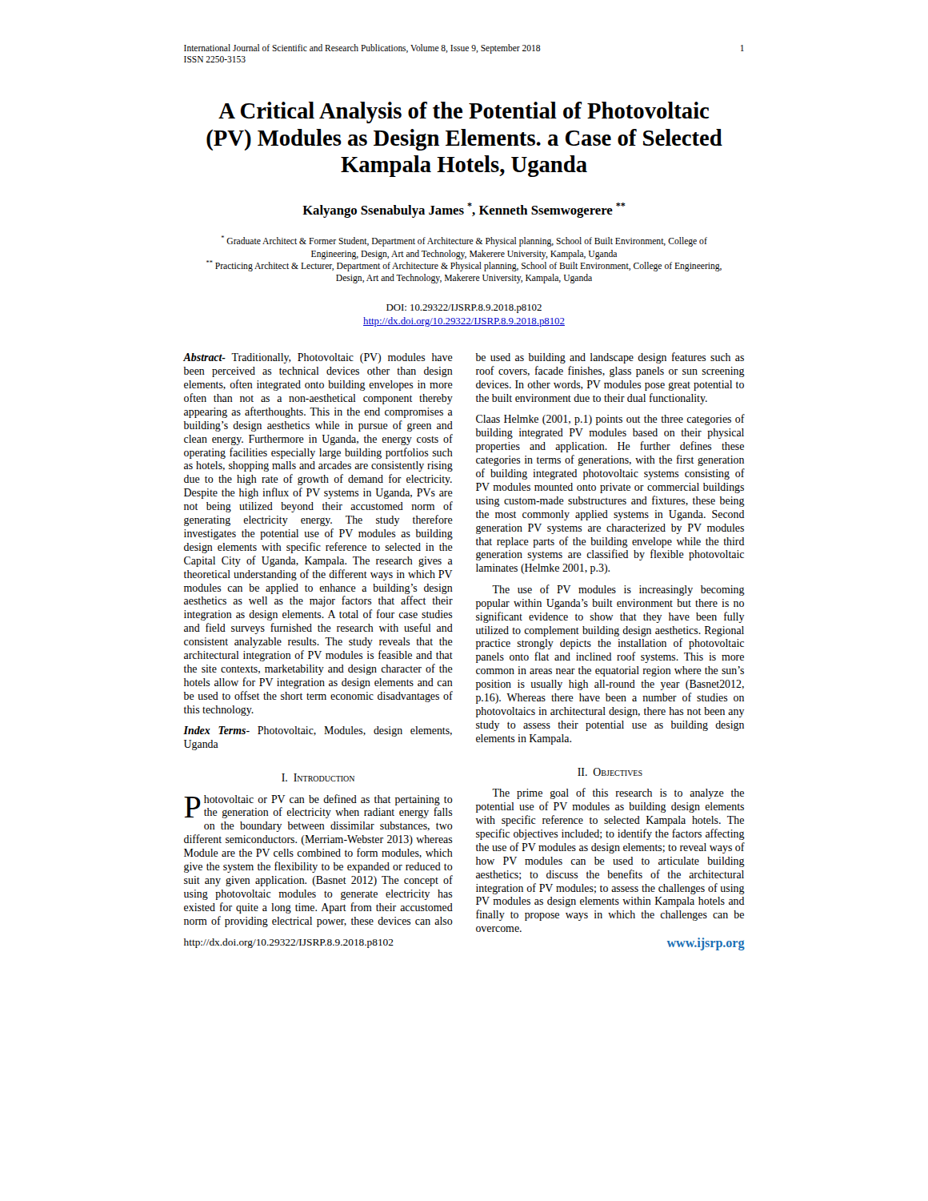International Journal of Scientific and Research Publications, Volume 8, Issue 9, September 2018
ISSN 2250-3153 1
A Critical Analysis of the Potential of Photovoltaic (PV) Modules as Design Elements. a Case of Selected Kampala Hotels, Uganda
Kalyango Ssenabulya James *, Kenneth Ssemwogerere **
* Graduate Architect & Former Student, Department of Architecture & Physical planning, School of Built Environment, College of Engineering, Design, Art and Technology, Makerere University, Kampala, Uganda
** Practicing Architect & Lecturer, Department of Architecture & Physical planning, School of Built Environment, College of Engineering, Design, Art and Technology, Makerere University, Kampala, Uganda
DOI: 10.29322/IJSRP.8.9.2018.p8102
http://dx.doi.org/10.29322/IJSRP.8.9.2018.p8102
Abstract- Traditionally, Photovoltaic (PV) modules have been perceived as technical devices other than design elements, often integrated onto building envelopes in more often than not as a non-aesthetical component thereby appearing as afterthoughts. This in the end compromises a building’s design aesthetics while in pursue of green and clean energy. Furthermore in Uganda, the energy costs of operating facilities especially large building portfolios such as hotels, shopping malls and arcades are consistently rising due to the high rate of growth of demand for electricity. Despite the high influx of PV systems in Uganda, PVs are not being utilized beyond their accustomed norm of generating electricity energy. The study therefore investigates the potential use of PV modules as building design elements with specific reference to selected in the Capital City of Uganda, Kampala. The research gives a theoretical understanding of the different ways in which PV modules can be applied to enhance a building’s design aesthetics as well as the major factors that affect their integration as design elements. A total of four case studies and field surveys furnished the research with useful and consistent analyzable results. The study reveals that the architectural integration of PV modules is feasible and that the site contexts, marketability and design character of the hotels allow for PV integration as design elements and can be used to offset the short term economic disadvantages of this technology.
Index Terms- Photovoltaic, Modules, design elements, Uganda
I. Introduction
Photovoltaic or PV can be defined as that pertaining to the generation of electricity when radiant energy falls on the boundary between dissimilar substances, two different semiconductors. (Merriam-Webster 2013) whereas Module are the PV cells combined to form modules, which give the system the flexibility to be expanded or reduced to suit any given application. (Basnet 2012) The concept of using photovoltaic modules to generate electricity has existed for quite a long time. Apart from their accustomed norm of providing electrical power, these devices can also be used as building and landscape design features such as roof covers, facade finishes, glass panels or sun screening devices. In other words, PV modules pose great potential to the built environment due to their dual functionality.
Claas Helmke (2001, p.1) points out the three categories of building integrated PV modules based on their physical properties and application. He further defines these categories in terms of generations, with the first generation of building integrated photovoltaic systems consisting of PV modules mounted onto private or commercial buildings using custom-made substructures and fixtures, these being the most commonly applied systems in Uganda. Second generation PV systems are characterized by PV modules that replace parts of the building envelope while the third generation systems are classified by flexible photovoltaic laminates (Helmke 2001, p.3).
The use of PV modules is increasingly becoming popular within Uganda’s built environment but there is no significant evidence to show that they have been fully utilized to complement building design aesthetics. Regional practice strongly depicts the installation of photovoltaic panels onto flat and inclined roof systems. This is more common in areas near the equatorial region where the sun’s position is usually high all-round the year (Basnet2012, p.16). Whereas there have been a number of studies on photovoltaics in architectural design, there has not been any study to assess their potential use as building design elements in Kampala.
II. Objectives
The prime goal of this research is to analyze the potential use of PV modules as building design elements with specific reference to selected Kampala hotels. The specific objectives included; to identify the factors affecting the use of PV modules as design elements; to reveal ways of how PV modules can be used to articulate building aesthetics; to discuss the benefits of the architectural integration of PV modules; to assess the challenges of using PV modules as design elements within Kampala hotels and finally to propose ways in which the challenges can be overcome.
http://dx.doi.org/10.29322/IJSRP.8.9.2018.p8102 www.ijsrp.org